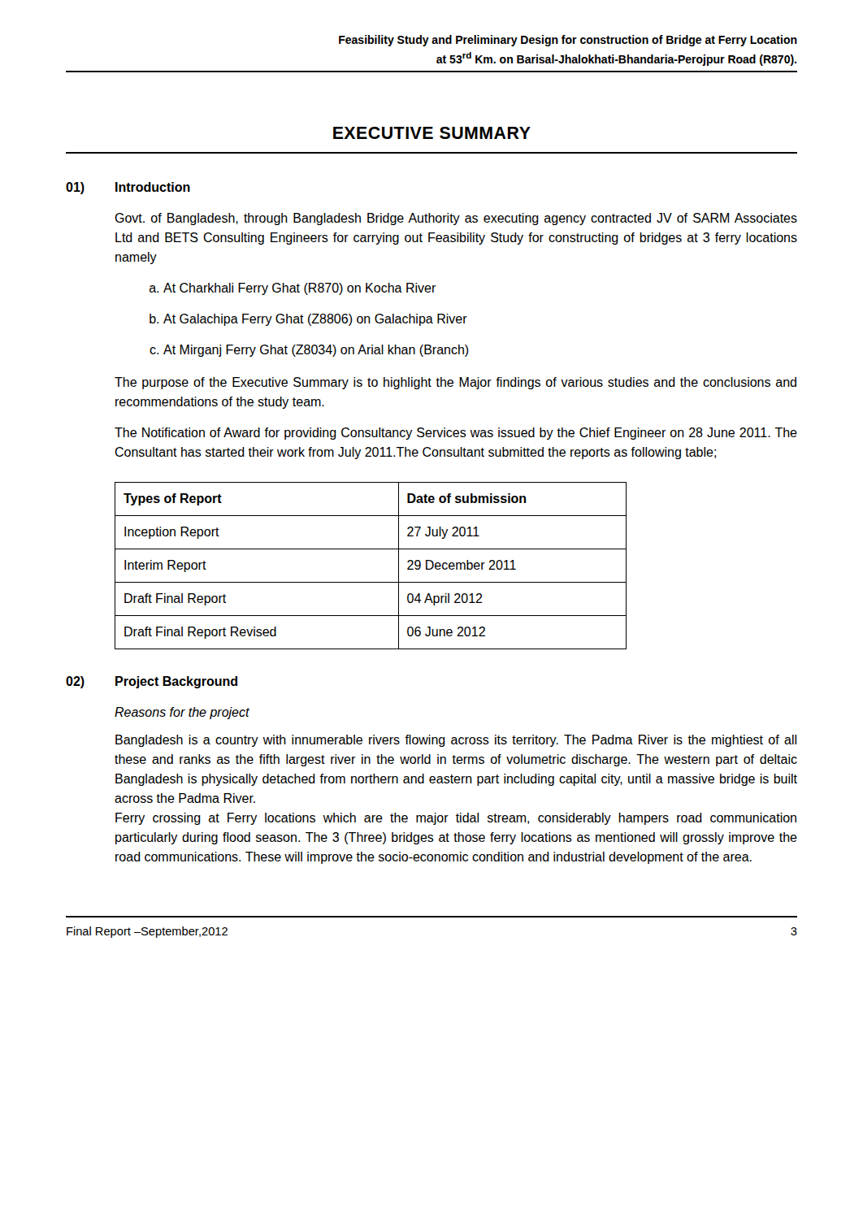Feasibility Study and Preliminary Design for construction of Bridge at Ferry Location at 53rd Km. on Barisal-Jhalokhati-Bhandaria-Perojpur Road (R870).
EXECUTIVE SUMMARY
01) Introduction
Govt. of Bangladesh, through Bangladesh Bridge Authority as executing agency contracted JV of SARM Associates Ltd and BETS Consulting Engineers for carrying out Feasibility Study for constructing of bridges at 3 ferry locations namely
At Charkhali Ferry Ghat (R870) on Kocha River
At Galachipa Ferry Ghat (Z8806) on Galachipa River
At Mirganj Ferry Ghat (Z8034) on Arial khan (Branch)
The purpose of the Executive Summary is to highlight the Major findings of various studies and the conclusions and recommendations of the study team.
The Notification of Award for providing Consultancy Services was issued by the Chief Engineer on 28 June 2011. The Consultant has started their work from July 2011.The Consultant submitted the reports as following table;
| Types of Report | Date of submission |
| --- | --- |
| Inception Report | 27 July 2011 |
| Interim Report | 29 December 2011 |
| Draft Final Report | 04 April 2012 |
| Draft Final Report Revised | 06 June 2012 |
02) Project Background
Reasons for the project
Bangladesh is a country with innumerable rivers flowing across its territory. The Padma River is the mightiest of all these and ranks as the fifth largest river in the world in terms of volumetric discharge. The western part of deltaic Bangladesh is physically detached from northern and eastern part including capital city, until a massive bridge is built across the Padma River.
Ferry crossing at Ferry locations which are the major tidal stream, considerably hampers road communication particularly during flood season. The 3 (Three) bridges at those ferry locations as mentioned will grossly improve the road communications. These will improve the socio-economic condition and industrial development of the area.
Final Report –September,2012 3